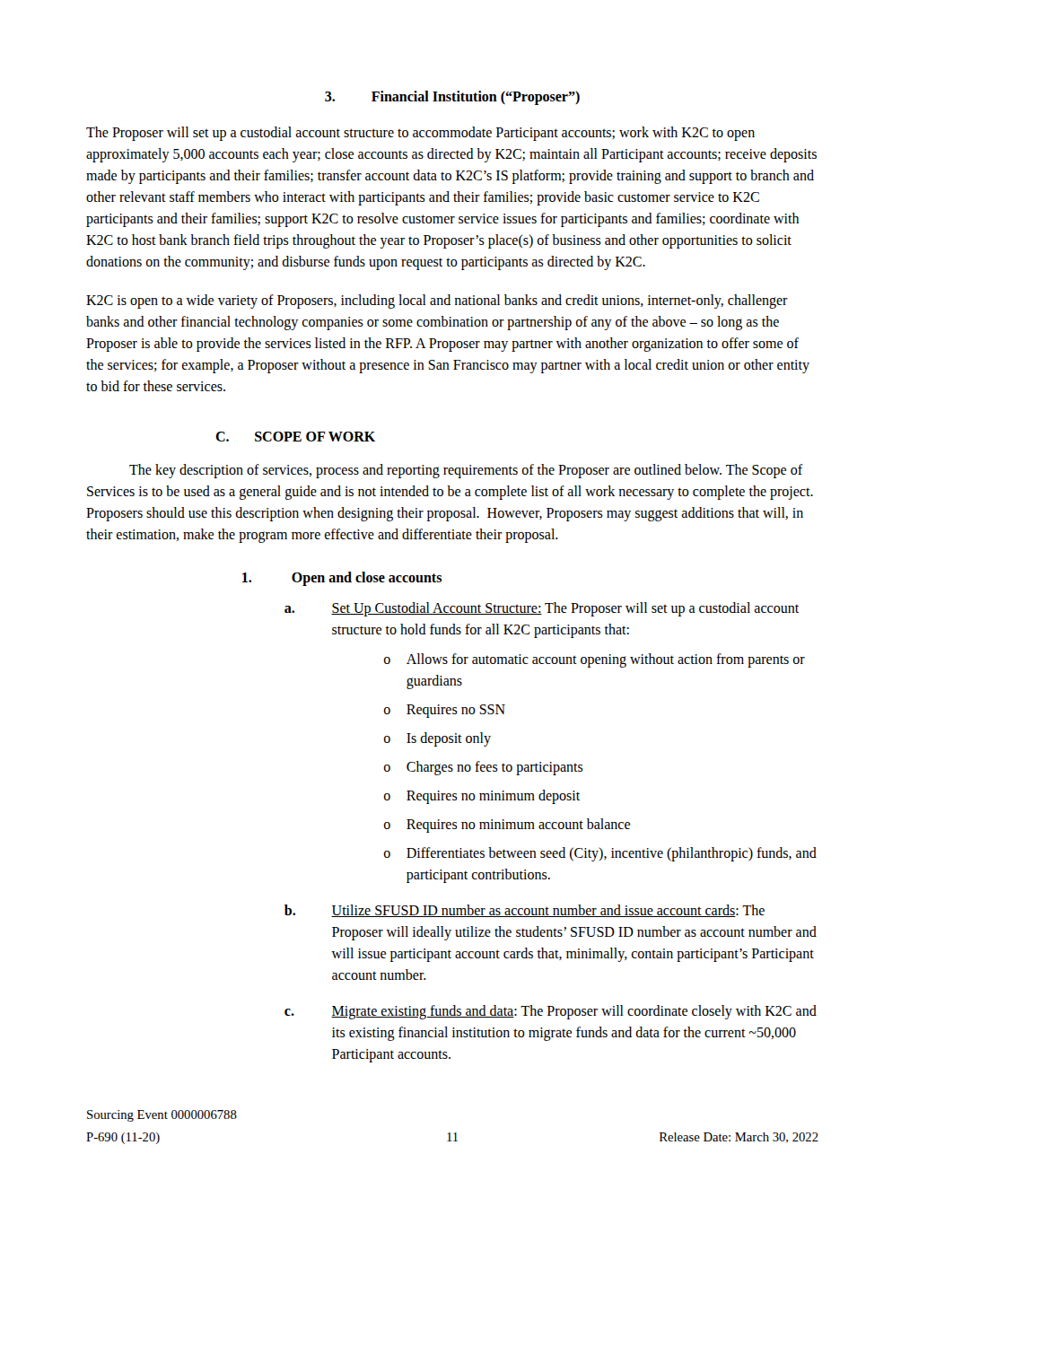3. Financial Institution (“Proposer”)
The Proposer will set up a custodial account structure to accommodate Participant accounts; work with K2C to open approximately 5,000 accounts each year; close accounts as directed by K2C; maintain all Participant accounts; receive deposits made by participants and their families; transfer account data to K2C’s IS platform; provide training and support to branch and other relevant staff members who interact with participants and their families; provide basic customer service to K2C participants and their families; support K2C to resolve customer service issues for participants and families; coordinate with K2C to host bank branch field trips throughout the year to Proposer’s place(s) of business and other opportunities to solicit donations on the community; and disburse funds upon request to participants as directed by K2C.
K2C is open to a wide variety of Proposers, including local and national banks and credit unions, internet-only, challenger banks and other financial technology companies or some combination or partnership of any of the above – so long as the Proposer is able to provide the services listed in the RFP. A Proposer may partner with another organization to offer some of the services; for example, a Proposer without a presence in San Francisco may partner with a local credit union or other entity to bid for these services.
C. SCOPE OF WORK
The key description of services, process and reporting requirements of the Proposer are outlined below. The Scope of Services is to be used as a general guide and is not intended to be a complete list of all work necessary to complete the project. Proposers should use this description when designing their proposal. However, Proposers may suggest additions that will, in their estimation, make the program more effective and differentiate their proposal.
1. Open and close accounts
a. Set Up Custodial Account Structure: The Proposer will set up a custodial account structure to hold funds for all K2C participants that:
Allows for automatic account opening without action from parents or guardians
Requires no SSN
Is deposit only
Charges no fees to participants
Requires no minimum deposit
Requires no minimum account balance
Differentiates between seed (City), incentive (philanthropic) funds, and participant contributions.
b. Utilize SFUSD ID number as account number and issue account cards: The Proposer will ideally utilize the students’ SFUSD ID number as account number and will issue participant account cards that, minimally, contain participant’s Participant account number.
c. Migrate existing funds and data: The Proposer will coordinate closely with K2C and its existing financial institution to migrate funds and data for the current ~50,000 Participant accounts.
Sourcing Event 0000006788
| P-690 (11-20) | 11 | Release Date: March 30, 2022 |